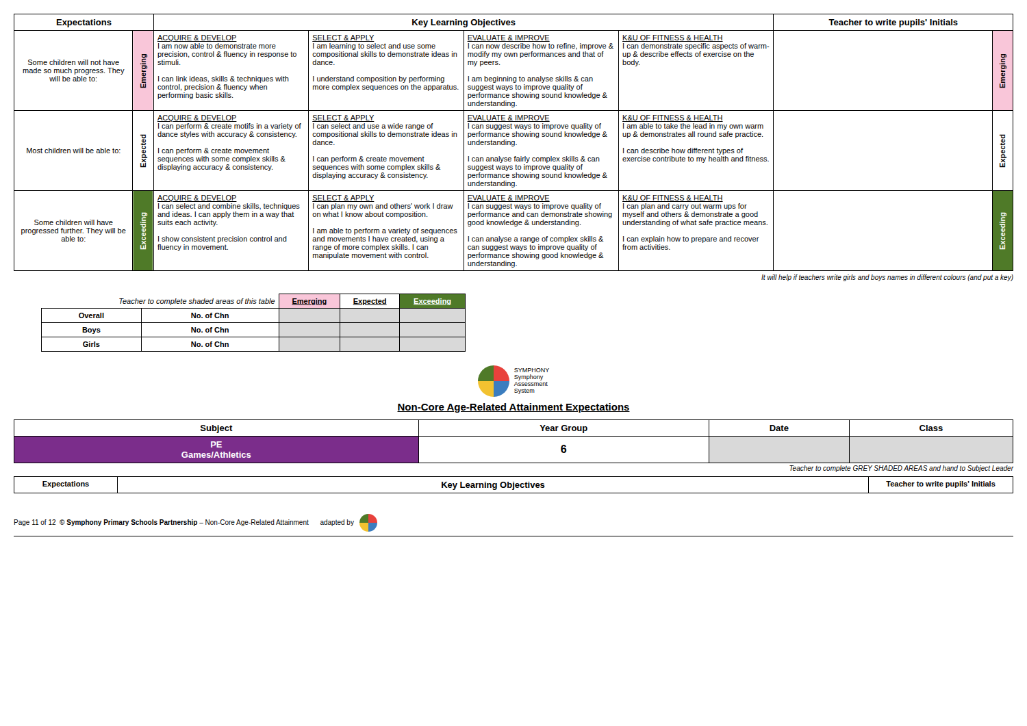| Expectations | Key Learning Objectives | Teacher to write pupils' Initials |
| --- | --- | --- |
| Some children will not have made so much progress. They will be able to: | Emerging | ACQUIRE & DEVELOP I am now able to demonstrate more precision, control & fluency in response to stimuli. I can link ideas, skills & techniques with control, precision & fluency when performing basic skills. | SELECT & APPLY I am learning to select and use some compositional skills to demonstrate ideas in dance. I understand composition by performing more complex sequences on the apparatus. | EVALUATE & IMPROVE I can now describe how to refine, improve & modify my own performances and that of my peers. I am beginning to analyse skills & can suggest ways to improve quality of performance showing sound knowledge & understanding. | K&U OF FITNESS & HEALTH I can demonstrate specific aspects of warm-up & describe effects of exercise on the body. | | Emerging |
| Most children will be able to: | Expected | ACQUIRE & DEVELOP I can perform & create motifs in a variety of dance styles with accuracy & consistency. I can perform & create movement sequences with some complex skills & displaying accuracy & consistency. | SELECT & APPLY I can select and use a wide range of compositional skills to demonstrate ideas in dance. I can perform & create movement sequences with some complex skills & displaying accuracy & consistency. | EVALUATE & IMPROVE I can suggest ways to improve quality of performance showing sound knowledge & understanding. I can analyse fairly complex skills & can suggest ways to improve quality of performance showing sound knowledge & understanding. | K&U OF FITNESS & HEALTH I am able to take the lead in my own warm up & demonstrates all round safe practice. I can describe how different types of exercise contribute to my health and fitness. | | Expected |
| Some children will have progressed further. They will be able to: | Exceeding | ACQUIRE & DEVELOP I can select and combine skills, techniques and ideas. I can apply them in a way that suits each activity. I show consistent precision control and fluency in movement. | SELECT & APPLY I can plan my own and others' work I draw on what I know about composition. I am able to perform a variety of sequences and movements I have created, using a range of more complex skills. I can manipulate movement with control. | EVALUATE & IMPROVE I can suggest ways to improve quality of performance and can demonstrate showing good knowledge & understanding. I can analyse a range of complex skills & can suggest ways to improve quality of performance showing good knowledge & understanding. | K&U OF FITNESS & HEALTH I can plan and carry out warm ups for myself and others & demonstrate a good understanding of what safe practice means. I can explain how to prepare and recover from activities. | | Exceeding |
It will help if teachers write girls and boys names in different colours (and put a key)
| Teacher to complete shaded areas of this table | Emerging | Expected | Exceeding |
| Overall | No. of Chn | | | |
| Boys | No. of Chn | | | |
| Girls | No. of Chn | | | |
SYMPHONY
Symphony
Assessment
System
Non-Core Age-Related Attainment Expectations
| Subject | Year Group | Date | Class |
| --- | --- | --- | --- |
| PE Games/Athletics | 6 | | |
Teacher to complete GREY SHADED AREAS and hand to Subject Leader
| Expectations | Key Learning Objectives | Teacher to write pupils' Initials |
Page 11 of 12 © Symphony Primary Schools Partnership – Non-Core Age-Related Attainment adapted by